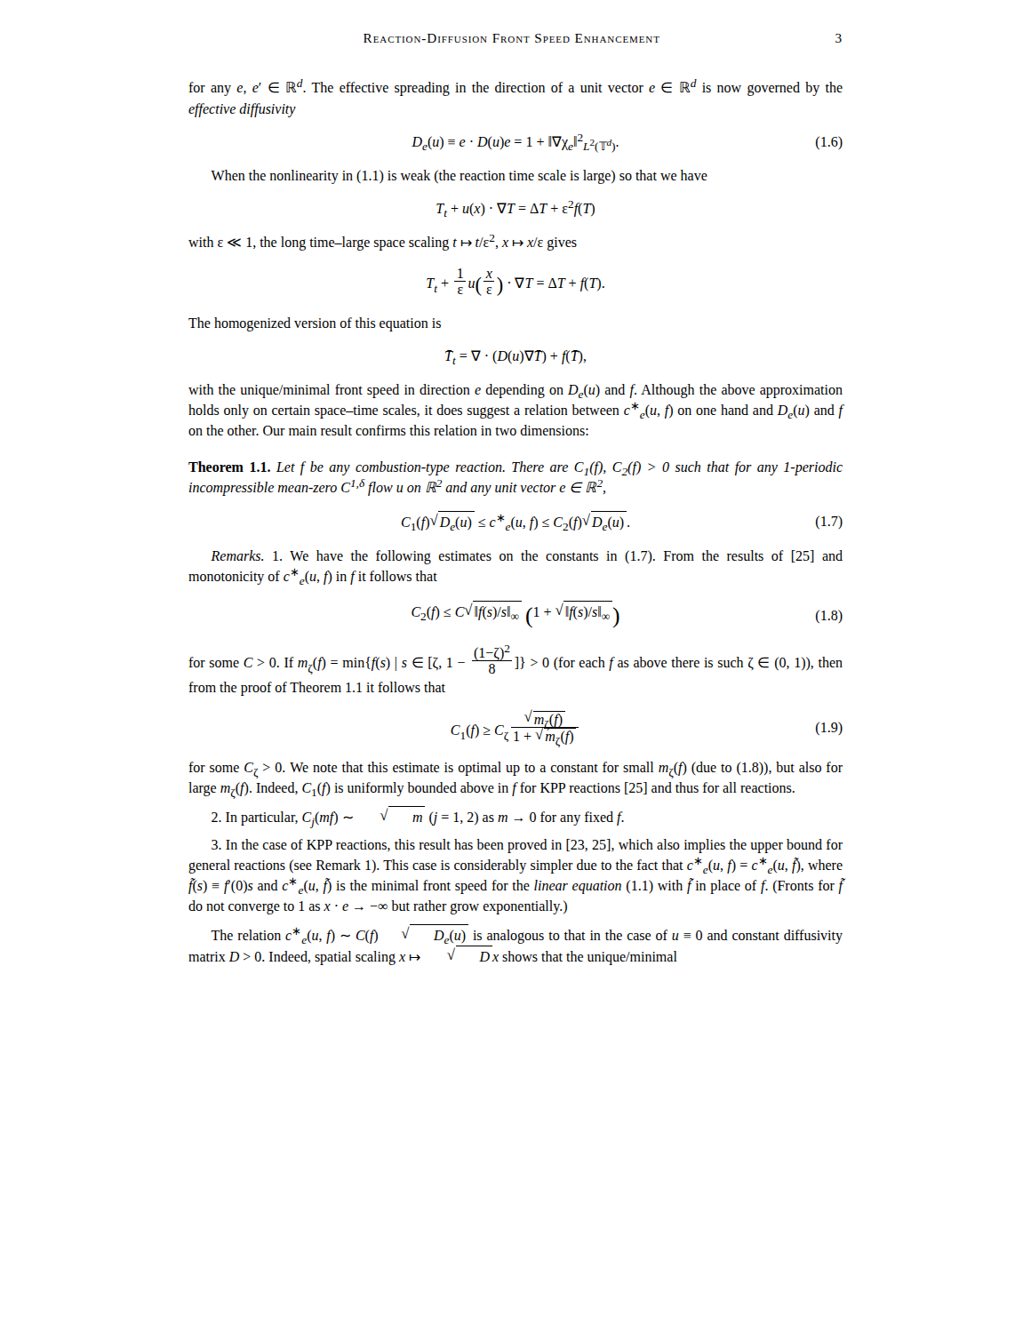Reaction-Diffusion Front Speed Enhancement 3
for any e, e′ ∈ ℝd. The effective spreading in the direction of a unit vector e ∈ ℝd is now governed by the effective diffusivity
De(u) ≡ e · D(u)e = 1 + ‖∇χe‖2L2(𝕋d). (1.6)
When the nonlinearity in (1.1) is weak (the reaction time scale is large) so that we have
Tt + u(x) · ∇T = ΔT + ε2f(T)
with ε ≪ 1, the long time–large space scaling t ↦ t/ε2, x ↦ x/ε gives
Tt + 1 ε u(xε) · ∇T = ΔT + f(T).
The homogenized version of this equation is
T̄t = ∇ · (D(u)∇T̄) + f(T̄),
with the unique/minimal front speed in direction e depending on De(u) and f. Although the above approximation holds only on certain space–time scales, it does suggest a relation between c∗e(u, f) on one hand and De(u) and f on the other. Our main result confirms this relation in two dimensions:
Theorem 1.1. Let f be any combustion-type reaction. There are C1(f), C2(f) > 0 such that for any 1-periodic incompressible mean-zero C1,δ flow u on ℝ2 and any unit vector e ∈ ℝ2,
C1(f)De(u) ≤ c∗e(u, f) ≤ C2(f)De(u). (1.7)
Remarks. 1. We have the following estimates on the constants in (1.7). From the results of [25] and monotonicity of c∗e(u, f) in f it follows that
C2(f) ≤ C‖f(s)/s‖∞ (1 + ‖f(s)/s‖∞) (1.8)
for some C > 0. If mζ(f) = min{f(s) | s ∈ [ζ, 1 − (1−ζ)28]} > 0 (for each f as above there is such ζ ∈ (0, 1)), then from the proof of Theorem 1.1 it follows that
C1(f) ≥ Cζmζ(f) 1 + mζ(f) (1.9)
for some Cζ > 0. We note that this estimate is optimal up to a constant for small mζ(f) (due to (1.8)), but also for large mζ(f). Indeed, C1(f) is uniformly bounded above in f for KPP reactions [25] and thus for all reactions.
2. In particular, Cj(mf) ∼ m (j = 1, 2) as m → 0 for any fixed f.
3. In the case of KPP reactions, this result has been proved in [23, 25], which also implies the upper bound for general reactions (see Remark 1). This case is considerably simpler due to the fact that c∗e(u, f) = c∗e(u, f̃), where f̃(s) ≡ f′(0)s and c∗e(u, f̃) is the minimal front speed for the linear equation (1.1) with f̃ in place of f. (Fronts for f̃ do not converge to 1 as x · e → −∞ but rather grow exponentially.)
The relation c∗e(u, f) ∼ C(f)De(u) is analogous to that in the case of u ≡ 0 and constant diffusivity matrix D > 0. Indeed, spatial scaling x ↦ Dx shows that the unique/minimal